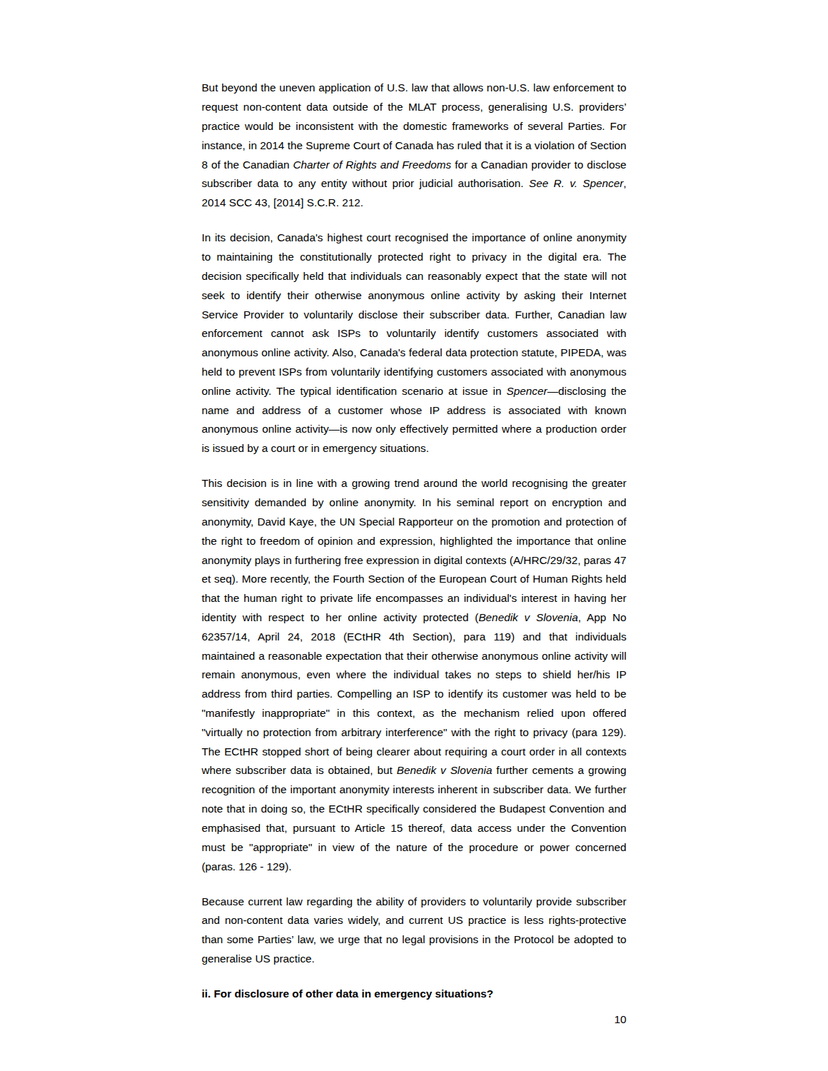But beyond the uneven application of U.S. law that allows non-U.S. law enforcement to request non-content data outside of the MLAT process, generalising U.S. providers’ practice would be inconsistent with the domestic frameworks of several Parties. For instance, in 2014 the Supreme Court of Canada has ruled that it is a violation of Section 8 of the Canadian Charter of Rights and Freedoms for a Canadian provider to disclose subscriber data to any entity without prior judicial authorisation. See R. v. Spencer, 2014 SCC 43, [2014] S.C.R. 212.
In its decision, Canada's highest court recognised the importance of online anonymity to maintaining the constitutionally protected right to privacy in the digital era. The decision specifically held that individuals can reasonably expect that the state will not seek to identify their otherwise anonymous online activity by asking their Internet Service Provider to voluntarily disclose their subscriber data. Further, Canadian law enforcement cannot ask ISPs to voluntarily identify customers associated with anonymous online activity. Also, Canada's federal data protection statute, PIPEDA, was held to prevent ISPs from voluntarily identifying customers associated with anonymous online activity. The typical identification scenario at issue in Spencer—disclosing the name and address of a customer whose IP address is associated with known anonymous online activity—is now only effectively permitted where a production order is issued by a court or in emergency situations.
This decision is in line with a growing trend around the world recognising the greater sensitivity demanded by online anonymity. In his seminal report on encryption and anonymity, David Kaye, the UN Special Rapporteur on the promotion and protection of the right to freedom of opinion and expression, highlighted the importance that online anonymity plays in furthering free expression in digital contexts (A/HRC/29/32, paras 47 et seq). More recently, the Fourth Section of the European Court of Human Rights held that the human right to private life encompasses an individual's interest in having her identity with respect to her online activity protected (Benedik v Slovenia, App No 62357/14, April 24, 2018 (ECtHR 4th Section), para 119) and that individuals maintained a reasonable expectation that their otherwise anonymous online activity will remain anonymous, even where the individual takes no steps to shield her/his IP address from third parties. Compelling an ISP to identify its customer was held to be "manifestly inappropriate" in this context, as the mechanism relied upon offered "virtually no protection from arbitrary interference" with the right to privacy (para 129). The ECtHR stopped short of being clearer about requiring a court order in all contexts where subscriber data is obtained, but Benedik v Slovenia further cements a growing recognition of the important anonymity interests inherent in subscriber data. We further note that in doing so, the ECtHR specifically considered the Budapest Convention and emphasised that, pursuant to Article 15 thereof, data access under the Convention must be "appropriate" in view of the nature of the procedure or power concerned (paras. 126 - 129).
Because current law regarding the ability of providers to voluntarily provide subscriber and non-content data varies widely, and current US practice is less rights-protective than some Parties’ law, we urge that no legal provisions in the Protocol be adopted to generalise US practice.
ii. For disclosure of other data in emergency situations?
10